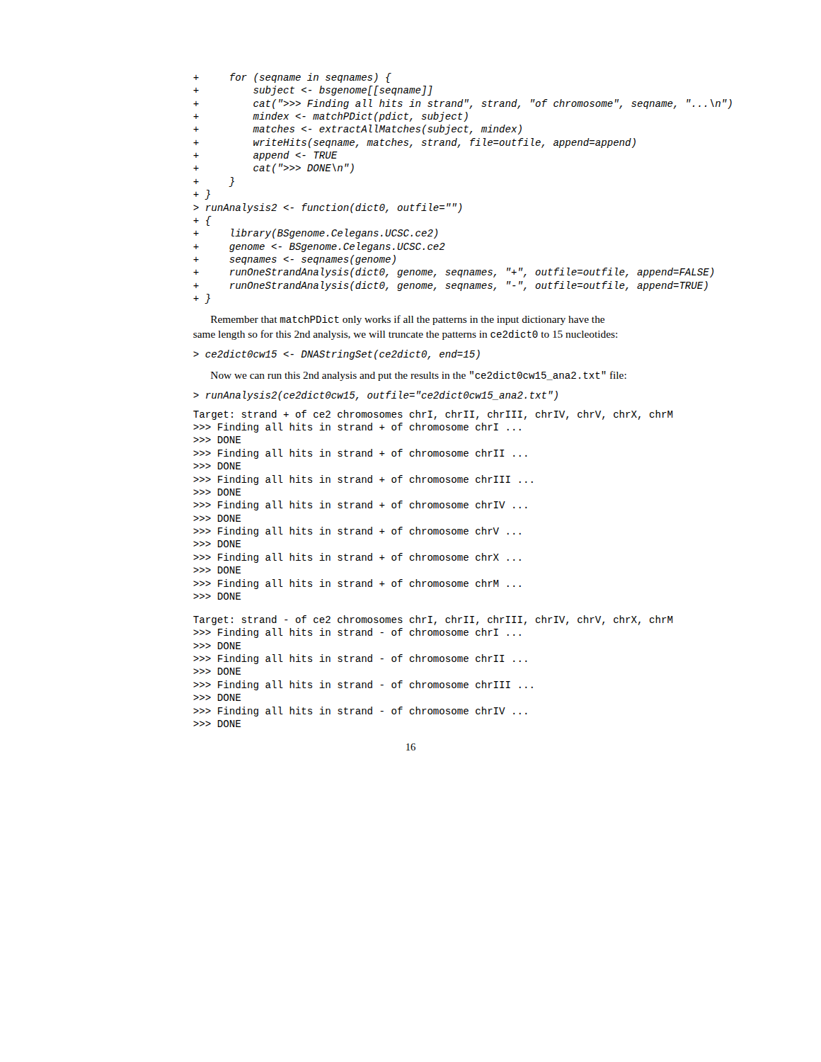+     for (seqname in seqnames) {
+         subject <- bsgenome[[seqname]]
+         cat(">>> Finding all hits in strand", strand, "of chromosome", seqname, "...\n")
+         mindex <- matchPDict(pdict, subject)
+         matches <- extractAllMatches(subject, mindex)
+         writeHits(seqname, matches, strand, file=outfile, append=append)
+         append <- TRUE
+         cat(">>> DONE\n")
+     }
+ }
> runAnalysis2 <- function(dict0, outfile="")
+ {
+     library(BSgenome.Celegans.UCSC.ce2)
+     genome <- BSgenome.Celegans.UCSC.ce2
+     seqnames <- seqnames(genome)
+     runOneStrandAnalysis(dict0, genome, seqnames, "+", outfile=outfile, append=FALSE)
+     runOneStrandAnalysis(dict0, genome, seqnames, "-", outfile=outfile, append=TRUE)
+ }
Remember that matchPDict only works if all the patterns in the input dictionary have the same length so for this 2nd analysis, we will truncate the patterns in ce2dict0 to 15 nucleotides:
> ce2dict0cw15 <- DNAStringSet(ce2dict0, end=15)
Now we can run this 2nd analysis and put the results in the "ce2dict0cw15_ana2.txt" file:
> runAnalysis2(ce2dict0cw15, outfile="ce2dict0cw15_ana2.txt")
Target: strand + of ce2 chromosomes chrI, chrII, chrIII, chrIV, chrV, chrX, chrM
>>> Finding all hits in strand + of chromosome chrI ...
>>> DONE
>>> Finding all hits in strand + of chromosome chrII ...
>>> DONE
>>> Finding all hits in strand + of chromosome chrIII ...
>>> DONE
>>> Finding all hits in strand + of chromosome chrIV ...
>>> DONE
>>> Finding all hits in strand + of chromosome chrV ...
>>> DONE
>>> Finding all hits in strand + of chromosome chrX ...
>>> DONE
>>> Finding all hits in strand + of chromosome chrM ...
>>> DONE
Target: strand - of ce2 chromosomes chrI, chrII, chrIII, chrIV, chrV, chrX, chrM
>>> Finding all hits in strand - of chromosome chrI ...
>>> DONE
>>> Finding all hits in strand - of chromosome chrII ...
>>> DONE
>>> Finding all hits in strand - of chromosome chrIII ...
>>> DONE
>>> Finding all hits in strand - of chromosome chrIV ...
>>> DONE
16